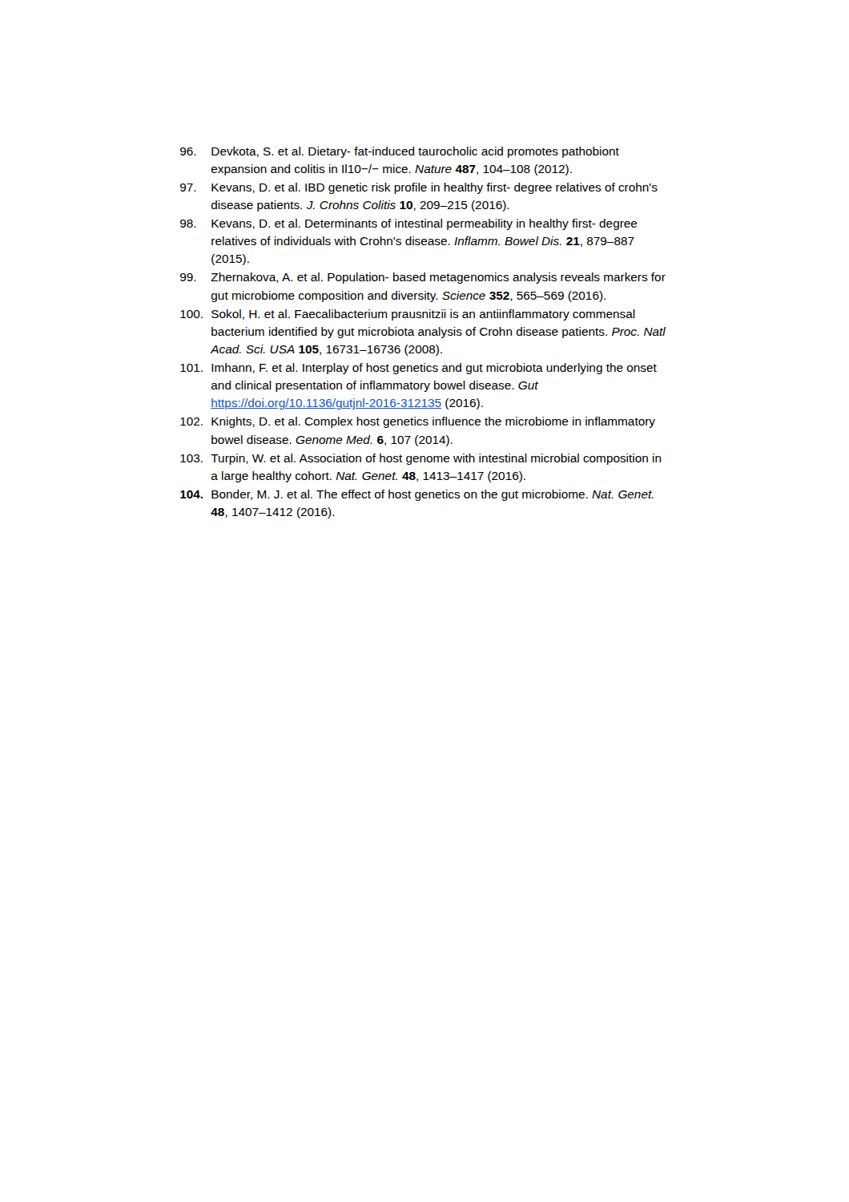96. Devkota, S. et al. Dietary- fat-induced taurocholic acid promotes pathobiont expansion and colitis in Il10−/− mice. Nature 487, 104–108 (2012).
97. Kevans, D. et al. IBD genetic risk profile in healthy first- degree relatives of crohn's disease patients. J. Crohns Colitis 10, 209–215 (2016).
98. Kevans, D. et al. Determinants of intestinal permeability in healthy first- degree relatives of individuals with Crohn's disease. Inflamm. Bowel Dis. 21, 879–887 (2015).
99. Zhernakova, A. et al. Population- based metagenomics analysis reveals markers for gut microbiome composition and diversity. Science 352, 565–569 (2016).
100. Sokol, H. et al. Faecalibacterium prausnitzii is an antiinflammatory commensal bacterium identified by gut microbiota analysis of Crohn disease patients. Proc. Natl Acad. Sci. USA 105, 16731–16736 (2008).
101. Imhann, F. et al. Interplay of host genetics and gut microbiota underlying the onset and clinical presentation of inflammatory bowel disease. Gut https://doi.org/10.1136/gutjnl-2016-312135 (2016).
102. Knights, D. et al. Complex host genetics influence the microbiome in inflammatory bowel disease. Genome Med. 6, 107 (2014).
103. Turpin, W. et al. Association of host genome with intestinal microbial composition in a large healthy cohort. Nat. Genet. 48, 1413–1417 (2016).
104. Bonder, M. J. et al. The effect of host genetics on the gut microbiome. Nat. Genet. 48, 1407–1412 (2016).